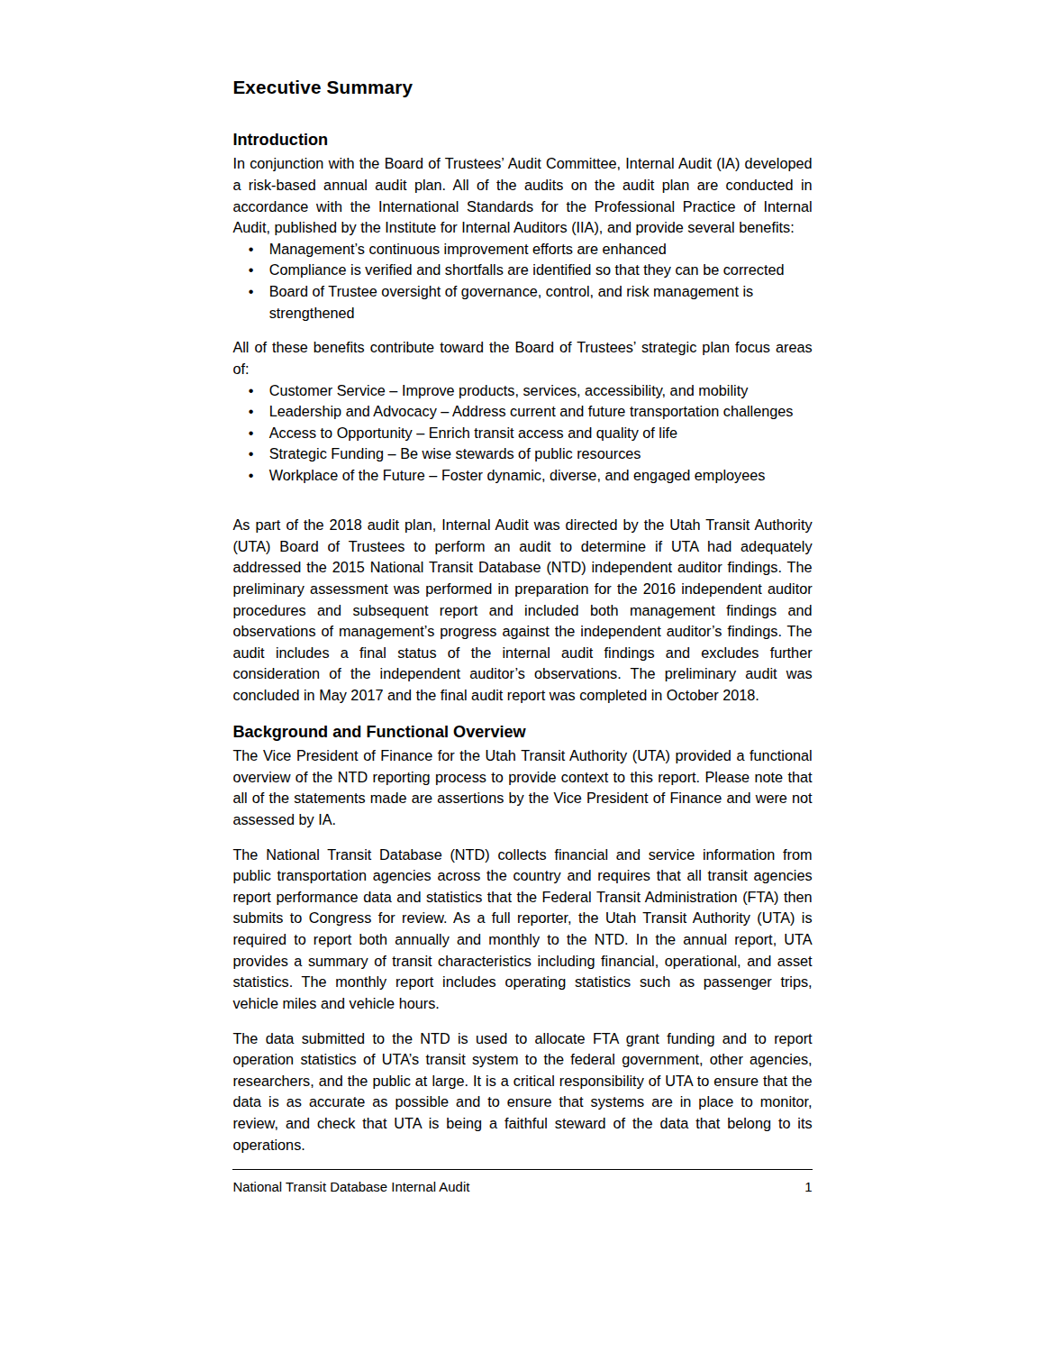Executive Summary
Introduction
In conjunction with the Board of Trustees’ Audit Committee, Internal Audit (IA) developed a risk-based annual audit plan. All of the audits on the audit plan are conducted in accordance with the International Standards for the Professional Practice of Internal Audit, published by the Institute for Internal Auditors (IIA), and provide several benefits:
Management’s continuous improvement efforts are enhanced
Compliance is verified and shortfalls are identified so that they can be corrected
Board of Trustee oversight of governance, control, and risk management is strengthened
All of these benefits contribute toward the Board of Trustees’ strategic plan focus areas of:
Customer Service – Improve products, services, accessibility, and mobility
Leadership and Advocacy – Address current and future transportation challenges
Access to Opportunity – Enrich transit access and quality of life
Strategic Funding – Be wise stewards of public resources
Workplace of the Future – Foster dynamic, diverse, and engaged employees
As part of the 2018 audit plan, Internal Audit was directed by the Utah Transit Authority (UTA) Board of Trustees to perform an audit to determine if UTA had adequately addressed the 2015 National Transit Database (NTD) independent auditor findings. The preliminary assessment was performed in preparation for the 2016 independent auditor procedures and subsequent report and included both management findings and observations of management’s progress against the independent auditor’s findings. The audit includes a final status of the internal audit findings and excludes further consideration of the independent auditor’s observations. The preliminary audit was concluded in May 2017 and the final audit report was completed in October 2018.
Background and Functional Overview
The Vice President of Finance for the Utah Transit Authority (UTA) provided a functional overview of the NTD reporting process to provide context to this report. Please note that all of the statements made are assertions by the Vice President of Finance and were not assessed by IA.
The National Transit Database (NTD) collects financial and service information from public transportation agencies across the country and requires that all transit agencies report performance data and statistics that the Federal Transit Administration (FTA) then submits to Congress for review. As a full reporter, the Utah Transit Authority (UTA) is required to report both annually and monthly to the NTD. In the annual report, UTA provides a summary of transit characteristics including financial, operational, and asset statistics. The monthly report includes operating statistics such as passenger trips, vehicle miles and vehicle hours.
The data submitted to the NTD is used to allocate FTA grant funding and to report operation statistics of UTA’s transit system to the federal government, other agencies, researchers, and the public at large. It is a critical responsibility of UTA to ensure that the data is as accurate as possible and to ensure that systems are in place to monitor, review, and check that UTA is being a faithful steward of the data that belong to its operations.
National Transit Database Internal Audit 1